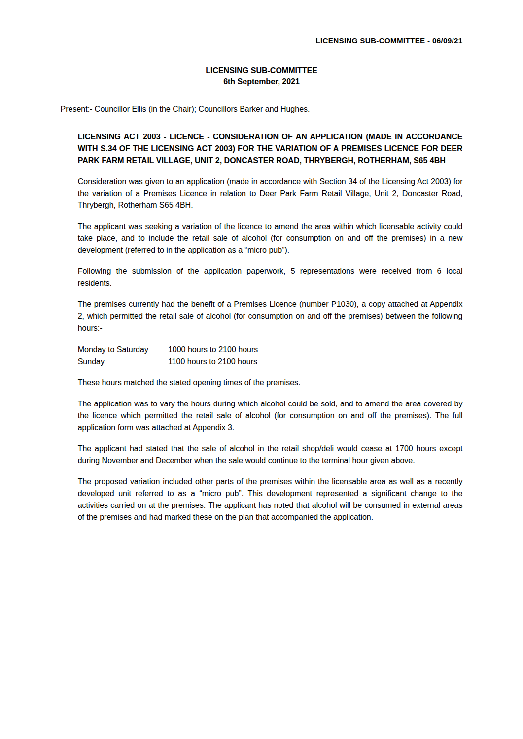LICENSING SUB-COMMITTEE - 06/09/21
LICENSING SUB-COMMITTEE
6th September, 2021
Present:- Councillor Ellis (in the Chair); Councillors Barker and Hughes.
LICENSING ACT 2003 - LICENCE - CONSIDERATION OF AN APPLICATION (MADE IN ACCORDANCE WITH S.34 OF THE LICENSING ACT 2003) FOR THE VARIATION OF A PREMISES LICENCE FOR DEER PARK FARM RETAIL VILLAGE, UNIT 2, DONCASTER ROAD, THRYBERGH, ROTHERHAM, S65 4BH
Consideration was given to an application (made in accordance with Section 34 of the Licensing Act 2003) for the variation of a Premises Licence in relation to Deer Park Farm Retail Village, Unit 2, Doncaster Road, Thrybergh, Rotherham S65 4BH.
The applicant was seeking a variation of the licence to amend the area within which licensable activity could take place, and to include the retail sale of alcohol (for consumption on and off the premises) in a new development (referred to in the application as a “micro pub”).
Following the submission of the application paperwork, 5 representations were received from 6 local residents.
The premises currently had the benefit of a Premises Licence (number P1030), a copy attached at Appendix 2, which permitted the retail sale of alcohol (for consumption on and off the premises) between the following hours:-
| Monday to Saturday | 1000 hours to 2100 hours |
| Sunday | 1100 hours to 2100 hours |
These hours matched the stated opening times of the premises.
The application was to vary the hours during which alcohol could be sold, and to amend the area covered by the licence which permitted the retail sale of alcohol (for consumption on and off the premises). The full application form was attached at Appendix 3.
The applicant had stated that the sale of alcohol in the retail shop/deli would cease at 1700 hours except during November and December when the sale would continue to the terminal hour given above.
The proposed variation included other parts of the premises within the licensable area as well as a recently developed unit referred to as a “micro pub”. This development represented a significant change to the activities carried on at the premises. The applicant has noted that alcohol will be consumed in external areas of the premises and had marked these on the plan that accompanied the application.